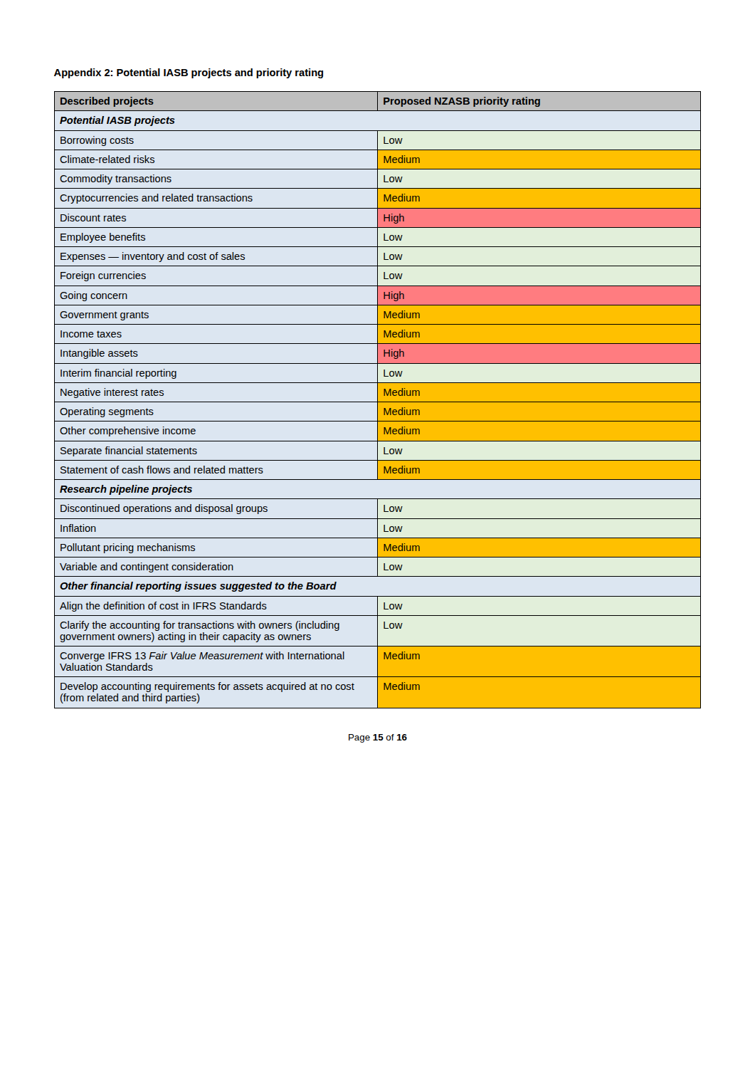Appendix 2: Potential IASB projects and priority rating
| Described projects | Proposed NZASB priority rating |
| --- | --- |
| Potential IASB projects |
| Borrowing costs | Low |
| Climate-related risks | Medium |
| Commodity transactions | Low |
| Cryptocurrencies and related transactions | Medium |
| Discount rates | High |
| Employee benefits | Low |
| Expenses — inventory and cost of sales | Low |
| Foreign currencies | Low |
| Going concern | High |
| Government grants | Medium |
| Income taxes | Medium |
| Intangible assets | High |
| Interim financial reporting | Low |
| Negative interest rates | Medium |
| Operating segments | Medium |
| Other comprehensive income | Medium |
| Separate financial statements | Low |
| Statement of cash flows and related matters | Medium |
| Research pipeline projects |
| Discontinued operations and disposal groups | Low |
| Inflation | Low |
| Pollutant pricing mechanisms | Medium |
| Variable and contingent consideration | Low |
| Other financial reporting issues suggested to the Board |
| Align the definition of cost in IFRS Standards | Low |
| Clarify the accounting for transactions with owners (including government owners) acting in their capacity as owners | Low |
| Converge IFRS 13 Fair Value Measurement with International Valuation Standards | Medium |
| Develop accounting requirements for assets acquired at no cost (from related and third parties) | Medium |
Page 15 of 16